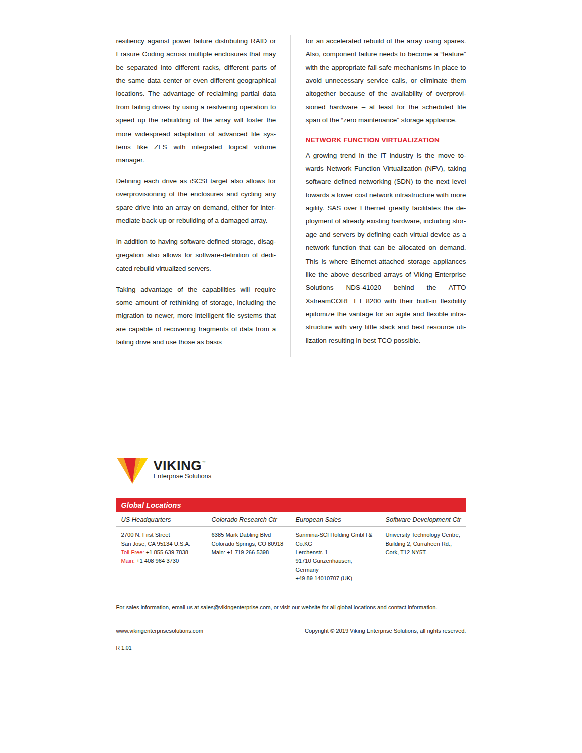resiliency against power failure distributing RAID or Erasure Coding across multiple enclosures that may be separated into different racks, different parts of the same data center or even different geographical locations. The advantage of reclaiming partial data from failing drives by using a resilvering operation to speed up the rebuilding of the array will foster the more widespread adaptation of advanced file systems like ZFS with integrated logical volume manager.
Defining each drive as iSCSI target also allows for overprovisioning of the enclosures and cycling any spare drive into an array on demand, either for intermediate back-up or rebuilding of a damaged array.
In addition to having software-defined storage, disaggregation also allows for software-definition of dedicated rebuild virtualized servers.
Taking advantage of the capabilities will require some amount of rethinking of storage, including the migration to newer, more intelligent file systems that are capable of recovering fragments of data from a failing drive and use those as basis
for an accelerated rebuild of the array using spares. Also, component failure needs to become a “feature” with the appropriate fail-safe mechanisms in place to avoid unnecessary service calls, or eliminate them altogether because of the availability of overprovisioned hardware – at least for the scheduled life span of the “zero maintenance” storage appliance.
Network Function Virtualization
A growing trend in the IT industry is the move towards Network Function Virtualization (NFV), taking software defined networking (SDN) to the next level towards a lower cost network infrastructure with more agility. SAS over Ethernet greatly facilitates the deployment of already existing hardware, including storage and servers by defining each virtual device as a network function that can be allocated on demand. This is where Ethernet-attached storage appliances like the above described arrays of Viking Enterprise Solutions NDS-41020 behind the ATTO XstreamCORE ET 8200 with their built-in flexibility epitomize the vantage for an agile and flexible infrastructure with very little slack and best resource utilization resulting in best TCO possible.
VIKING™ Enterprise Solutions
Global Locations
| US Headquarters | Colorado Research Ctr | European Sales | Software Development Ctr |
| --- | --- | --- | --- |
| 2700 N. First Street San Jose, CA 95134 U.S.A. Toll Free: +1 855 639 7838 Main: +1 408 964 3730 | 6385 Mark Dabling Blvd Colorado Springs, CO 80918 Main: +1 719 266 5398 | Sanmina-SCI Holding GmbH & Co.KG Lerchenstr. 1 91710 Gunzenhausen, Germany +49 89 14010707 (UK) | University Technology Centre, Building 2, Curraheen Rd., Cork, T12 NY5T. |
For sales information, email us at sales@vikingenterprise.com, or visit our website for all global locations and contact information.
www.vikingenterprisesolutions.com Copyright © 2019 Viking Enterprise Solutions, all rights reserved.
R 1.01